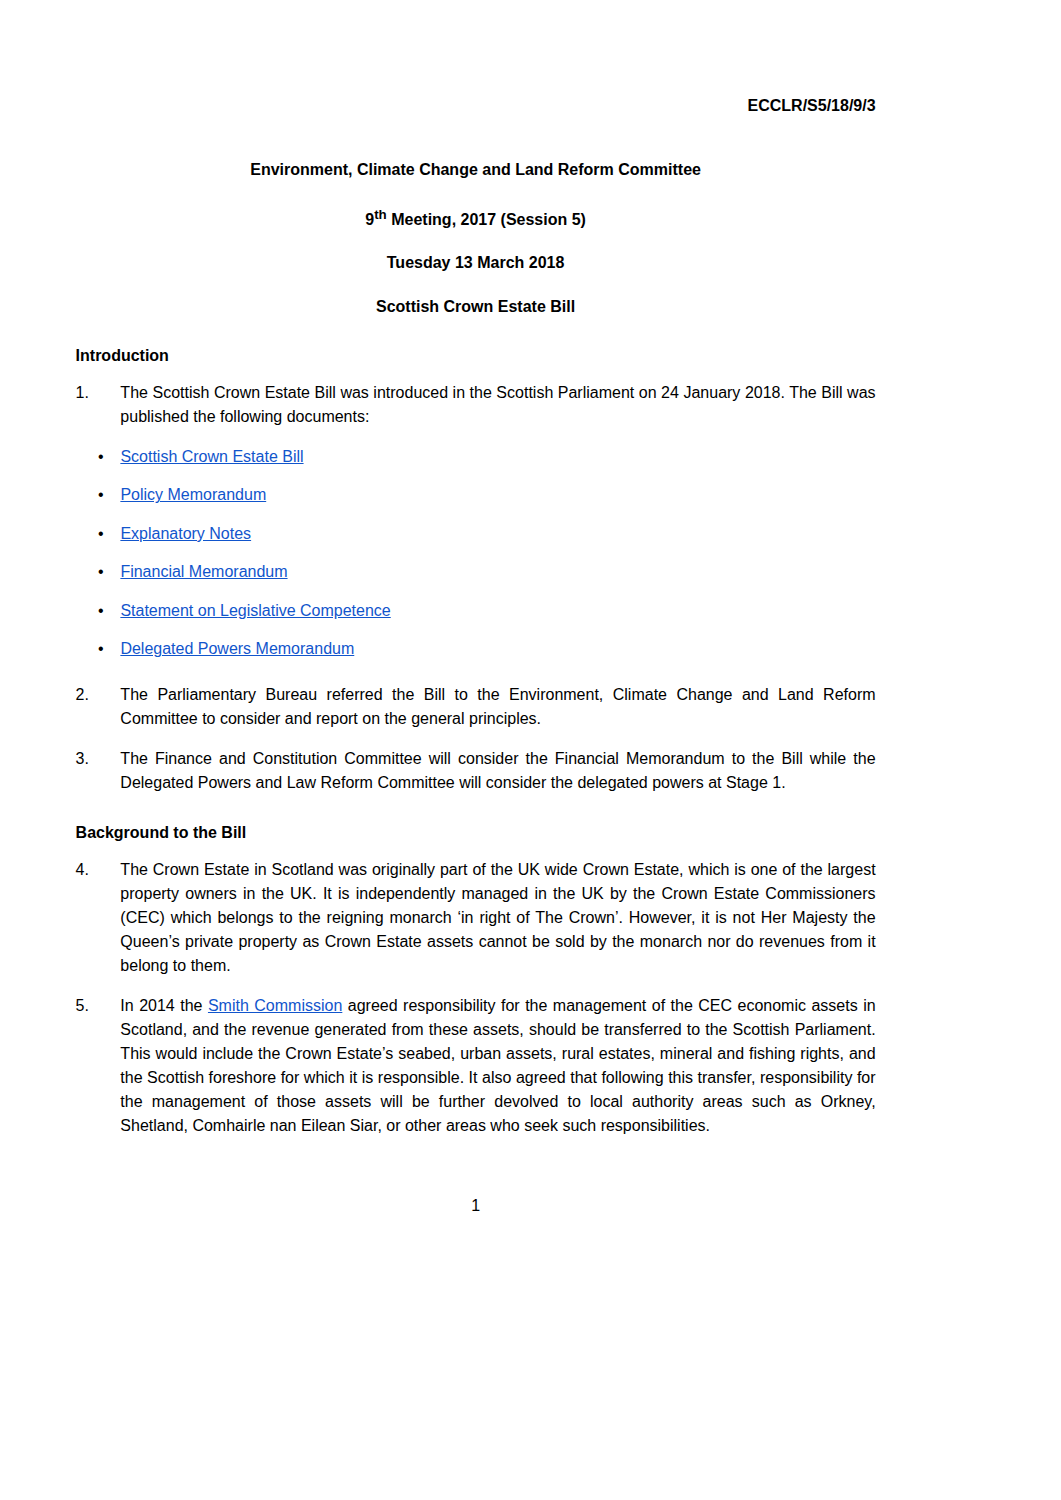ECCLR/S5/18/9/3
Environment, Climate Change and Land Reform Committee
9th Meeting, 2017 (Session 5)
Tuesday 13 March 2018
Scottish Crown Estate Bill
Introduction
1.
The Scottish Crown Estate Bill was introduced in the Scottish Parliament on 24 January 2018. The Bill was published the following documents:
Scottish Crown Estate Bill
Policy Memorandum
Explanatory Notes
Financial Memorandum
Statement on Legislative Competence
Delegated Powers Memorandum
2.
The Parliamentary Bureau referred the Bill to the Environment, Climate Change and Land Reform Committee to consider and report on the general principles.
3.
The Finance and Constitution Committee will consider the Financial Memorandum to the Bill while the Delegated Powers and Law Reform Committee will consider the delegated powers at Stage 1.
Background to the Bill
4.
The Crown Estate in Scotland was originally part of the UK wide Crown Estate, which is one of the largest property owners in the UK. It is independently managed in the UK by the Crown Estate Commissioners (CEC) which belongs to the reigning monarch ‘in right of The Crown’. However, it is not Her Majesty the Queen’s private property as Crown Estate assets cannot be sold by the monarch nor do revenues from it belong to them.
5.
In 2014 the Smith Commission agreed responsibility for the management of the CEC economic assets in Scotland, and the revenue generated from these assets, should be transferred to the Scottish Parliament. This would include the Crown Estate’s seabed, urban assets, rural estates, mineral and fishing rights, and the Scottish foreshore for which it is responsible. It also agreed that following this transfer, responsibility for the management of those assets will be further devolved to local authority areas such as Orkney, Shetland, Comhairle nan Eilean Siar, or other areas who seek such responsibilities.
1